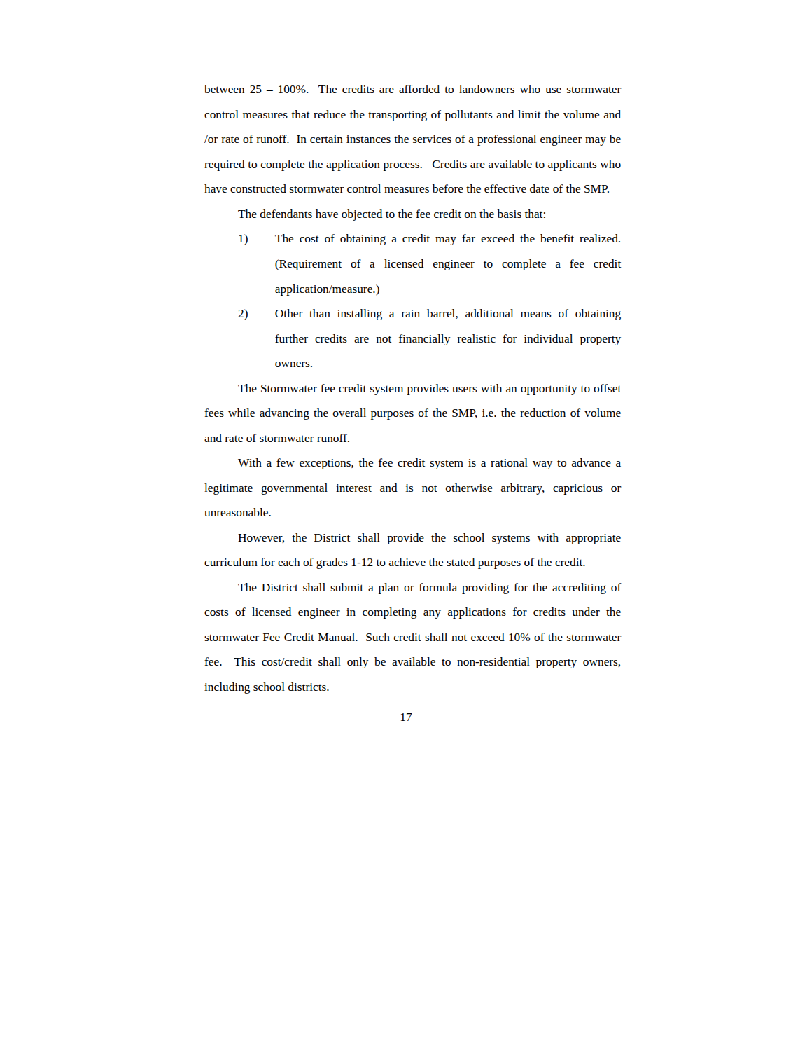between 25 – 100%. The credits are afforded to landowners who use stormwater control measures that reduce the transporting of pollutants and limit the volume and /or rate of runoff. In certain instances the services of a professional engineer may be required to complete the application process. Credits are available to applicants who have constructed stormwater control measures before the effective date of the SMP.
The defendants have objected to the fee credit on the basis that:
1) The cost of obtaining a credit may far exceed the benefit realized. (Requirement of a licensed engineer to complete a fee credit application/measure.)
2) Other than installing a rain barrel, additional means of obtaining further credits are not financially realistic for individual property owners.
The Stormwater fee credit system provides users with an opportunity to offset fees while advancing the overall purposes of the SMP, i.e. the reduction of volume and rate of stormwater runoff.
With a few exceptions, the fee credit system is a rational way to advance a legitimate governmental interest and is not otherwise arbitrary, capricious or unreasonable.
However, the District shall provide the school systems with appropriate curriculum for each of grades 1-12 to achieve the stated purposes of the credit.
The District shall submit a plan or formula providing for the accrediting of costs of licensed engineer in completing any applications for credits under the stormwater Fee Credit Manual. Such credit shall not exceed 10% of the stormwater fee. This cost/credit shall only be available to non-residential property owners, including school districts.
17